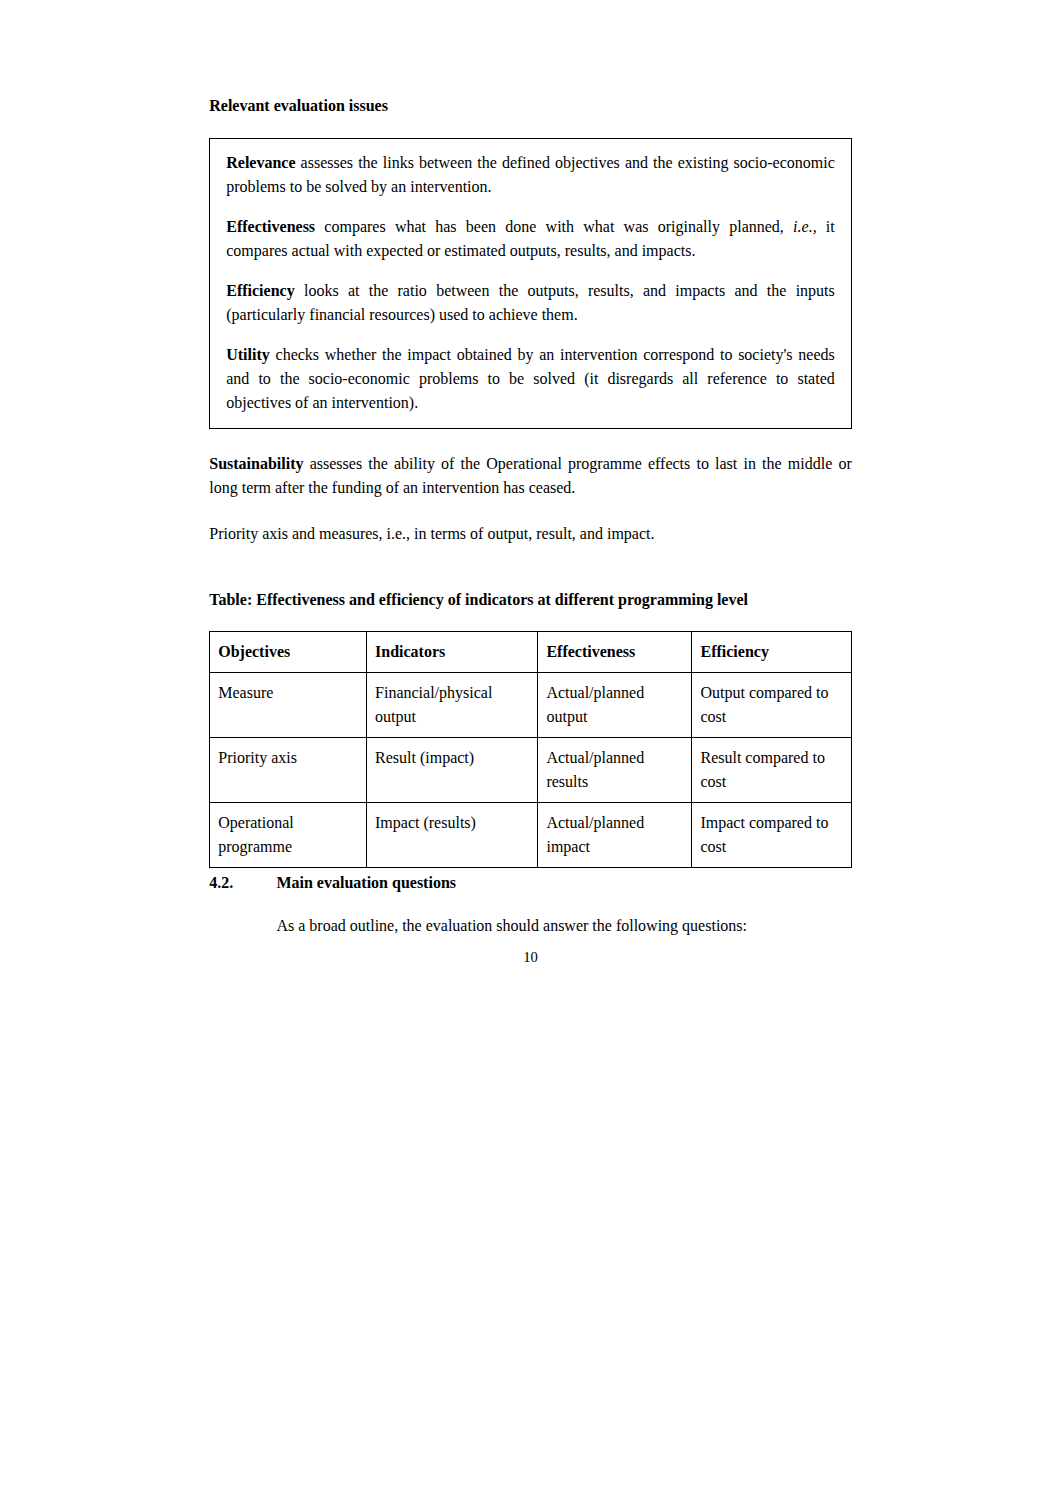Relevant evaluation issues
Relevance assesses the links between the defined objectives and the existing socio-economic problems to be solved by an intervention.
Effectiveness compares what has been done with what was originally planned, i.e., it compares actual with expected or estimated outputs, results, and impacts.
Efficiency looks at the ratio between the outputs, results, and impacts and the inputs (particularly financial resources) used to achieve them.
Utility checks whether the impact obtained by an intervention correspond to society's needs and to the socio-economic problems to be solved (it disregards all reference to stated objectives of an intervention).
Sustainability assesses the ability of the Operational programme effects to last in the middle or long term after the funding of an intervention has ceased.
Priority axis and measures, i.e., in terms of output, result, and impact.
Table: Effectiveness and efficiency of indicators at different programming level
| Objectives | Indicators | Effectiveness | Efficiency |
| --- | --- | --- | --- |
| Measure | Financial/physical output | Actual/planned output | Output compared to cost |
| Priority axis | Result (impact) | Actual/planned results | Result compared to cost |
| Operational programme | Impact (results) | Actual/planned impact | Impact compared to cost |
4.2. Main evaluation questions
As a broad outline, the evaluation should answer the following questions:
10